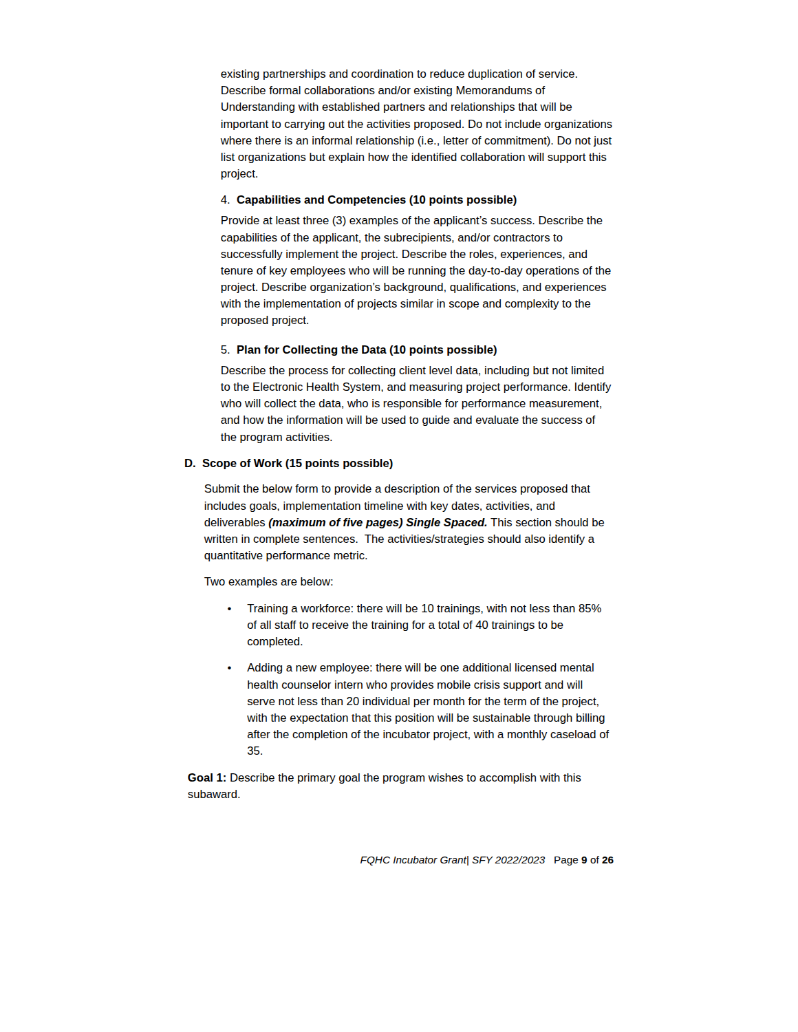existing partnerships and coordination to reduce duplication of service. Describe formal collaborations and/or existing Memorandums of Understanding with established partners and relationships that will be important to carrying out the activities proposed. Do not include organizations where there is an informal relationship (i.e., letter of commitment). Do not just list organizations but explain how the identified collaboration will support this project.
4. Capabilities and Competencies (10 points possible)
Provide at least three (3) examples of the applicant’s success. Describe the capabilities of the applicant, the subrecipients, and/or contractors to successfully implement the project. Describe the roles, experiences, and tenure of key employees who will be running the day-to-day operations of the project. Describe organization’s background, qualifications, and experiences with the implementation of projects similar in scope and complexity to the proposed project.
5. Plan for Collecting the Data (10 points possible)
Describe the process for collecting client level data, including but not limited to the Electronic Health System, and measuring project performance. Identify who will collect the data, who is responsible for performance measurement, and how the information will be used to guide and evaluate the success of the program activities.
D. Scope of Work (15 points possible)
Submit the below form to provide a description of the services proposed that includes goals, implementation timeline with key dates, activities, and deliverables (maximum of five pages) Single Spaced. This section should be written in complete sentences. The activities/strategies should also identify a quantitative performance metric.
Two examples are below:
Training a workforce: there will be 10 trainings, with not less than 85% of all staff to receive the training for a total of 40 trainings to be completed.
Adding a new employee: there will be one additional licensed mental health counselor intern who provides mobile crisis support and will serve not less than 20 individual per month for the term of the project, with the expectation that this position will be sustainable through billing after the completion of the incubator project, with a monthly caseload of 35.
Goal 1: Describe the primary goal the program wishes to accomplish with this subaward.
FQHC Incubator Grant| SFY 2022/2023 Page 9 of 26